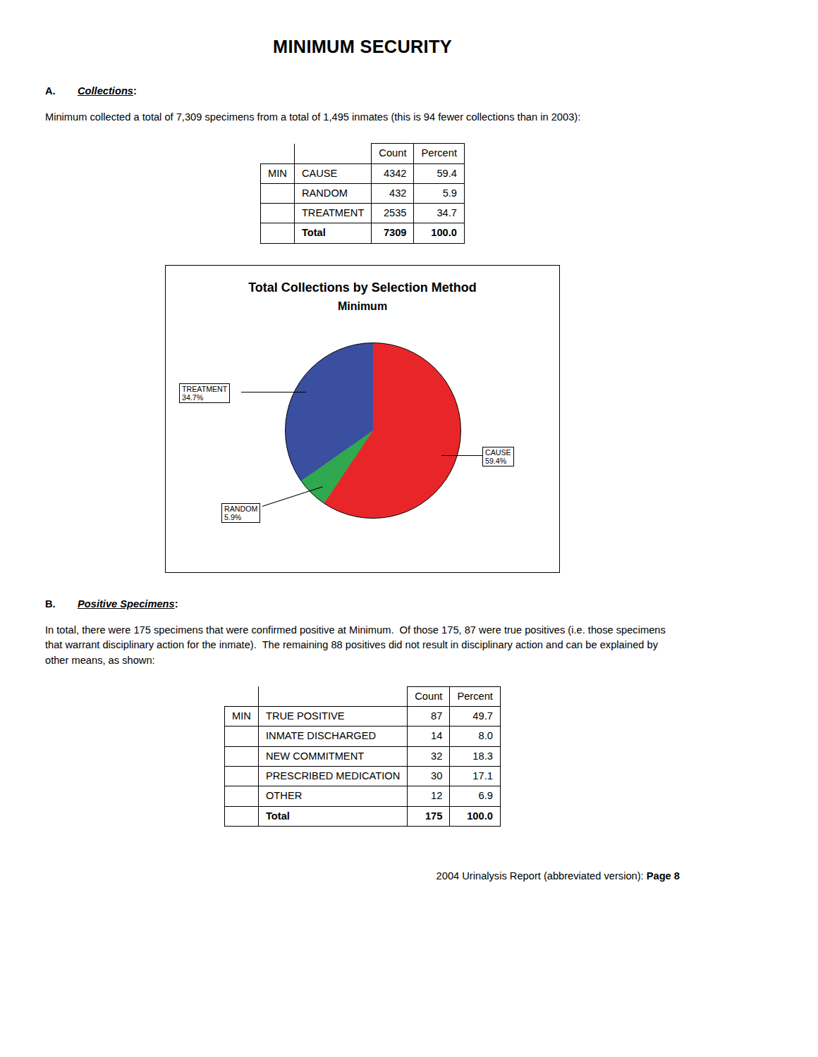MINIMUM SECURITY
A. Collections:
Minimum collected a total of 7,309 specimens from a total of 1,495 inmates (this is 94 fewer collections than in 2003):
| | | Count | Percent |
| --- | --- | --- | --- |
| MIN | CAUSE | 4342 | 59.4 |
| | RANDOM | 432 | 5.9 |
| | TREATMENT | 2535 | 34.7 |
| | Total | 7309 | 100.0 |
Total Collections by Selection Method
Minimum
TREATMENT
34.7%
CAUSE
59.4%
RANDOM
5.9%
B. Positive Specimens:
In total, there were 175 specimens that were confirmed positive at Minimum. Of those 175, 87 were true positives (i.e. those specimens that warrant disciplinary action for the inmate). The remaining 88 positives did not result in disciplinary action and can be explained by other means, as shown:
| | | Count | Percent |
| --- | --- | --- | --- |
| MIN | TRUE POSITIVE | 87 | 49.7 |
| | INMATE DISCHARGED | 14 | 8.0 |
| | NEW COMMITMENT | 32 | 18.3 |
| | PRESCRIBED MEDICATION | 30 | 17.1 |
| | OTHER | 12 | 6.9 |
| | Total | 175 | 100.0 |
2004 Urinalysis Report (abbreviated version): Page 8